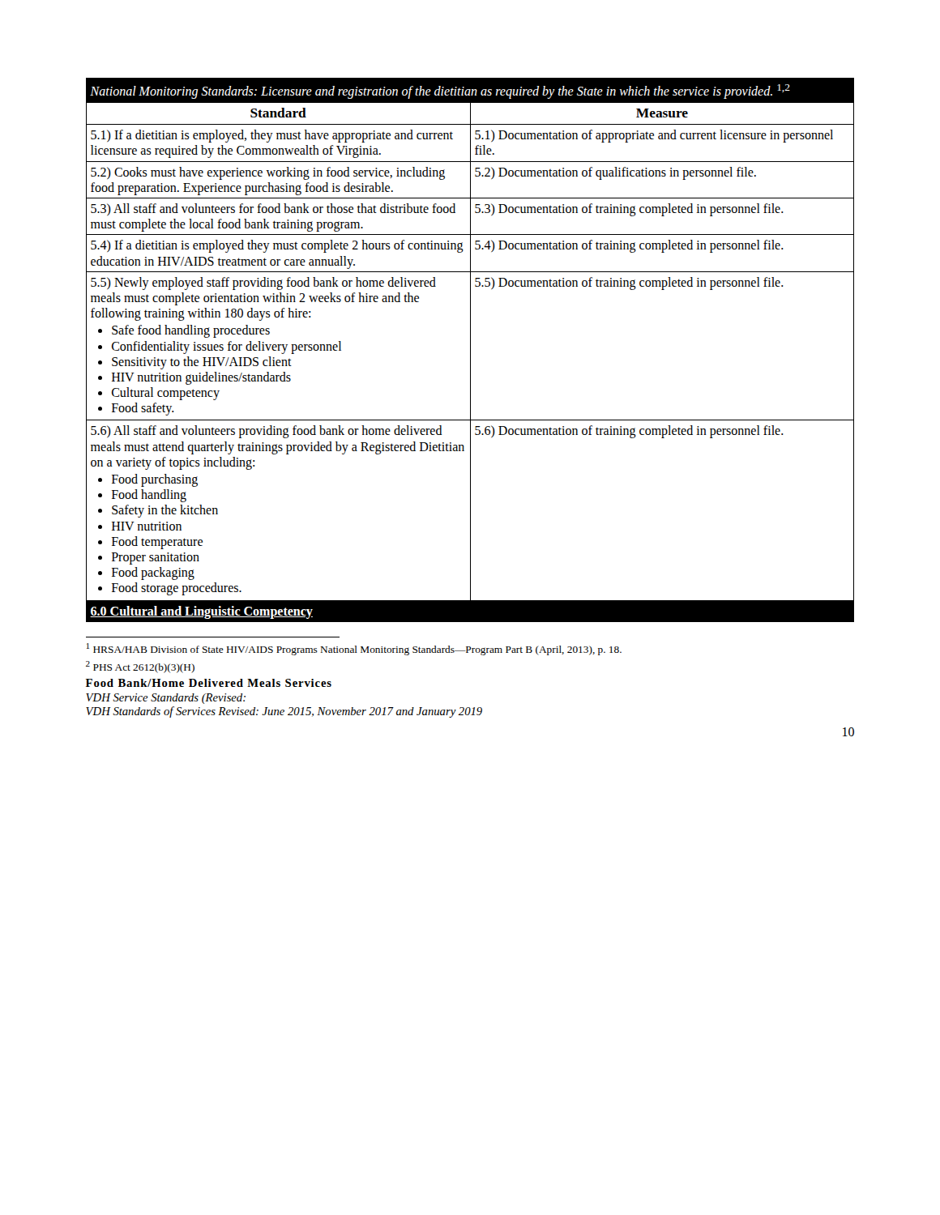| National Monitoring Standards: Licensure and registration of the dietitian as required by the State in which the service is provided. 1 ,2 |
| Standard | Measure |
| 5.1) If a dietitian is employed, they must have appropriate and current licensure as required by the Commonwealth of Virginia. | 5.1) Documentation of appropriate and current licensure in personnel file. |
| 5.2) Cooks must have experience working in food service, including food preparation. Experience purchasing food is desirable. | 5.2) Documentation of qualifications in personnel file. |
| 5.3) All staff and volunteers for food bank or those that distribute food must complete the local food bank training program. | 5.3) Documentation of training completed in personnel file. |
| 5.4) If a dietitian is employed they must complete 2 hours of continuing education in HIV/AIDS treatment or care annually. | 5.4) Documentation of training completed in personnel file. |
| 5.5) Newly employed staff providing food bank or home delivered meals must complete orientation within 2 weeks of hire and the following training within 180 days of hire: Safe food handling procedures Confidentiality issues for delivery personnel Sensitivity to the HIV/AIDS client HIV nutrition guidelines/standards Cultural competency Food safety. | 5.5) Documentation of training completed in personnel file. |
| 5.6) All staff and volunteers providing food bank or home delivered meals must attend quarterly trainings provided by a Registered Dietitian on a variety of topics including: Food purchasing Food handling Safety in the kitchen HIV nutrition Food temperature Proper sanitation Food packaging Food storage procedures. | 5.6) Documentation of training completed in personnel file. |
| 6.0 Cultural and Linguistic Competency |
1 HRSA/HAB Division of State HIV/AIDS Programs National Monitoring Standards—Program Part B (April, 2013), p. 18.
2 PHS Act 2612(b)(3)(H)
Food Bank/Home Delivered Meals Services
VDH Service Standards (Revised:
VDH Standards of Services Revised: June 2015, November 2017 and January 2019
10